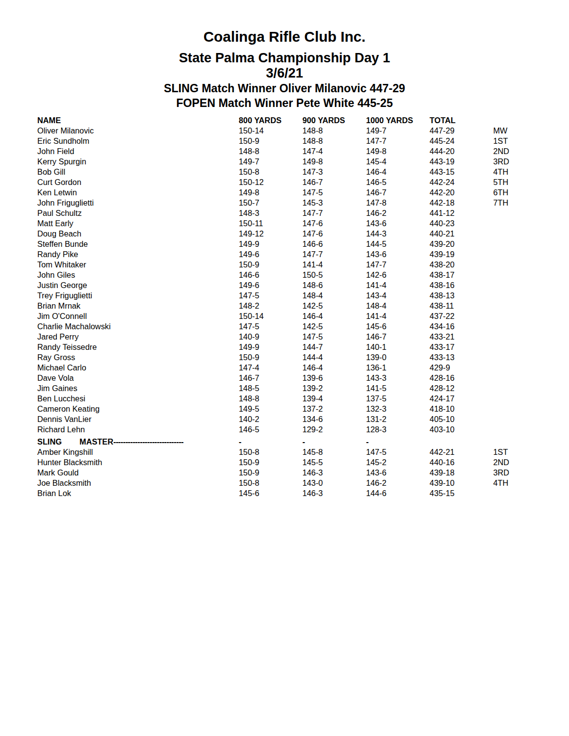Coalinga Rifle Club Inc.
State Palma Championship Day 1
3/6/21
SLING Match Winner Oliver Milanovic 447-29
FOPEN Match Winner Pete White 445-25
| NAME | 800 YARDS | 900 YARDS | 1000 YARDS | TOTAL | |
| --- | --- | --- | --- | --- | --- |
| Oliver Milanovic | 150-14 | 148-8 | 149-7 | 447-29 | MW |
| Eric Sundholm | 150-9 | 148-8 | 147-7 | 445-24 | 1ST |
| John Field | 148-8 | 147-4 | 149-8 | 444-20 | 2ND |
| Kerry Spurgin | 149-7 | 149-8 | 145-4 | 443-19 | 3RD |
| Bob Gill | 150-8 | 147-3 | 146-4 | 443-15 | 4TH |
| Curt Gordon | 150-12 | 146-7 | 146-5 | 442-24 | 5TH |
| Ken Letwin | 149-8 | 147-5 | 146-7 | 442-20 | 6TH |
| John Friguglietti | 150-7 | 145-3 | 147-8 | 442-18 | 7TH |
| Paul Schultz | 148-3 | 147-7 | 146-2 | 441-12 | |
| Matt Early | 150-11 | 147-6 | 143-6 | 440-23 | |
| Doug Beach | 149-12 | 147-6 | 144-3 | 440-21 | |
| Steffen Bunde | 149-9 | 146-6 | 144-5 | 439-20 | |
| Randy Pike | 149-6 | 147-7 | 143-6 | 439-19 | |
| Tom Whitaker | 150-9 | 141-4 | 147-7 | 438-20 | |
| John Giles | 146-6 | 150-5 | 142-6 | 438-17 | |
| Justin George | 149-6 | 148-6 | 141-4 | 438-16 | |
| Trey Friguglietti | 147-5 | 148-4 | 143-4 | 438-13 | |
| Brian Mrnak | 148-2 | 142-5 | 148-4 | 438-11 | |
| Jim O'Connell | 150-14 | 146-4 | 141-4 | 437-22 | |
| Charlie Machalowski | 147-5 | 142-5 | 145-6 | 434-16 | |
| Jared Perry | 140-9 | 147-5 | 146-7 | 433-21 | |
| Randy Teissedre | 149-9 | 144-7 | 140-1 | 433-17 | |
| Ray Gross | 150-9 | 144-4 | 139-0 | 433-13 | |
| Michael Carlo | 147-4 | 146-4 | 136-1 | 429-9 | |
| Dave Vola | 146-7 | 139-6 | 143-3 | 428-16 | |
| Jim Gaines | 148-5 | 139-2 | 141-5 | 428-12 | |
| Ben Lucchesi | 148-8 | 139-4 | 137-5 | 424-17 | |
| Cameron Keating | 149-5 | 137-2 | 132-3 | 418-10 | |
| Dennis VanLier | 140-2 | 134-6 | 131-2 | 405-10 | |
| Richard Lehn | 146-5 | 129-2 | 128-3 | 403-10 | |
| SLING MASTER ---------------------------- - | - | - | - | |
| Amber Kingshill | 150-8 | 145-8 | 147-5 | 442-21 | 1ST |
| Hunter Blacksmith | 150-9 | 145-5 | 145-2 | 440-16 | 2ND |
| Mark Gould | 150-9 | 146-3 | 143-6 | 439-18 | 3RD |
| Joe Blacksmith | 150-8 | 143-0 | 146-2 | 439-10 | 4TH |
| Brian Lok | 145-6 | 146-3 | 144-6 | 435-15 | |